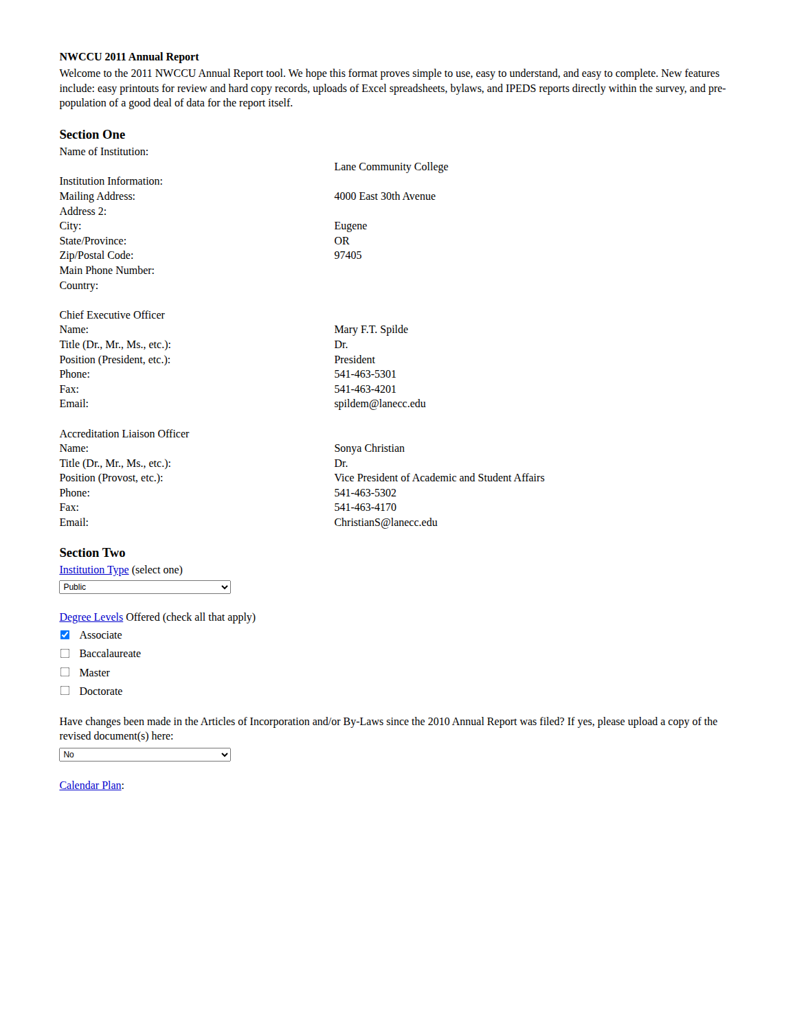NWCCU 2011 Annual Report
Welcome to the 2011 NWCCU Annual Report tool. We hope this format proves simple to use, easy to understand, and easy to complete. New features include: easy printouts for review and hard copy records, uploads of Excel spreadsheets, bylaws, and IPEDS reports directly within the survey, and pre-population of a good deal of data for the report itself.
Section One
| Name of Institution: | |
| | Lane Community College |
| Institution Information: | |
| Mailing Address: | 4000 East 30th Avenue |
| Address 2: | |
| City: | Eugene |
| State/Province: | OR |
| Zip/Postal Code: | 97405 |
| Main Phone Number: | |
| Country: | |
| Chief Executive Officer | |
| Name: | Mary F.T. Spilde |
| Title (Dr., Mr., Ms., etc.): | Dr. |
| Position (President, etc.): | President |
| Phone: | 541-463-5301 |
| Fax: | 541-463-4201 |
| Email: | spildem@lanecc.edu |
| Accreditation Liaison Officer | |
| Name: | Sonya Christian |
| Title (Dr., Mr., Ms., etc.): | Dr. |
| Position (Provost, etc.): | Vice President of Academic and Student Affairs |
| Phone: | 541-463-5302 |
| Fax: | 541-463-4170 |
| Email: | ChristianS@lanecc.edu |
Section Two
Institution Type (select one)
Public
Degree Levels Offered (check all that apply)
Associate
Baccalaureate
Master
Doctorate
Have changes been made in the Articles of Incorporation and/or By-Laws since the 2010 Annual Report was filed? If yes, please upload a copy of the revised document(s) here:
No
Calendar Plan: